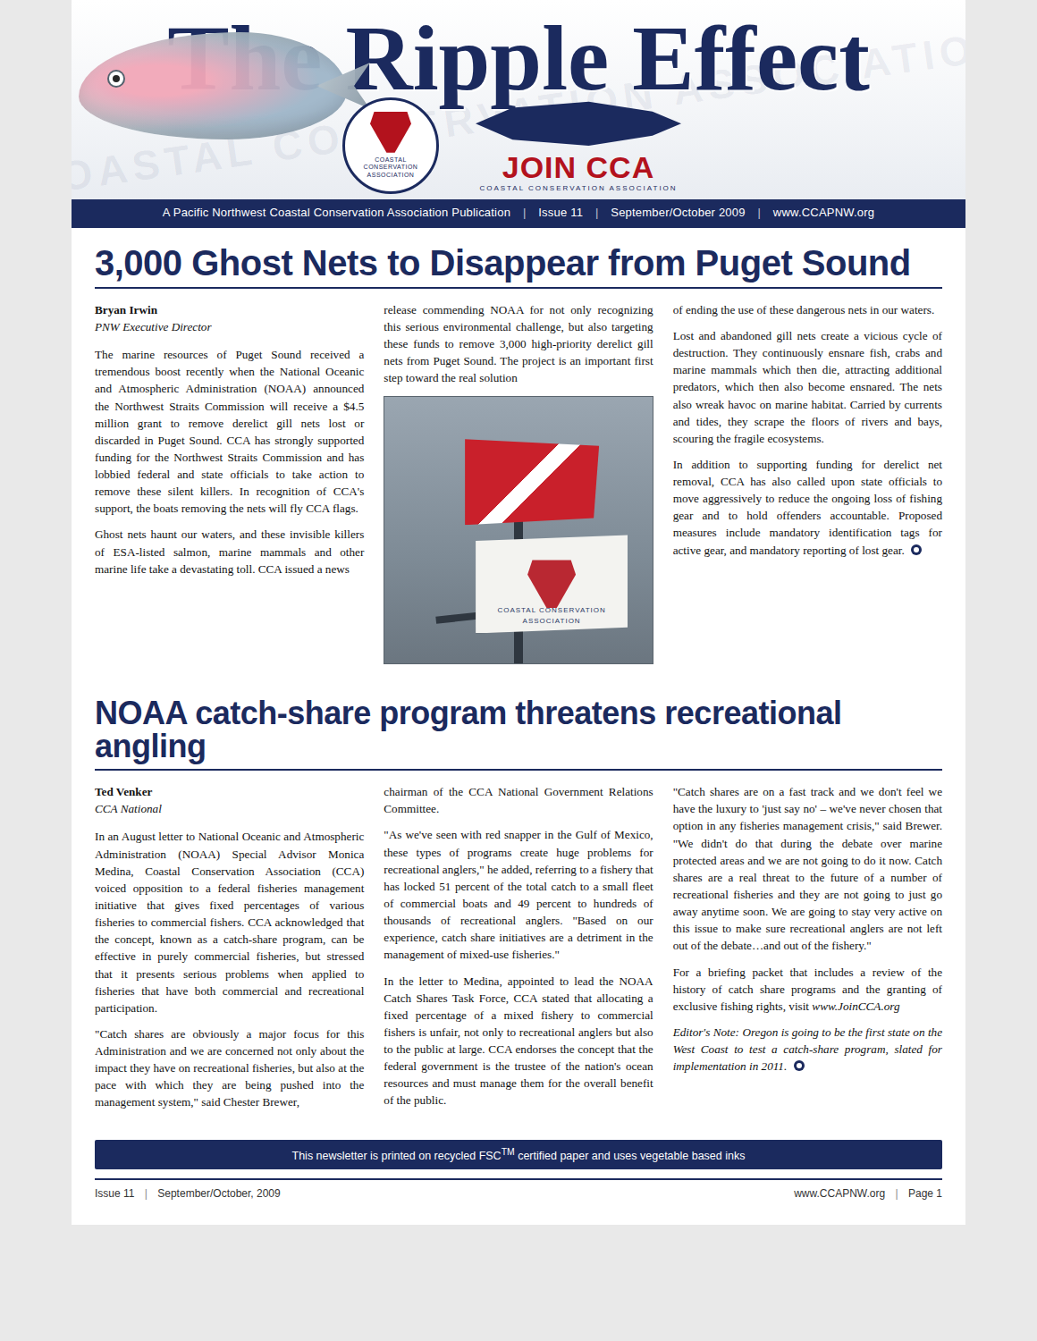COASTAL CONSERVATION ASSOCIATION
The Ripple Effect
COASTAL
CONSERVATION
ASSOCIATION
JOIN CCA
COASTAL CONSERVATION ASSOCIATION
A Pacific Northwest Coastal Conservation Association Publication | Issue 11 | September/October 2009 | www.CCAPNW.org
3,000 Ghost Nets to Disappear from Puget Sound
Bryan Irwin
PNW Executive Director
The marine resources of Puget Sound received a tremendous boost recently when the National Oceanic and Atmospheric Administration (NOAA) announced the Northwest Straits Commission will receive a $4.5 million grant to remove derelict gill nets lost or discarded in Puget Sound. CCA has strongly supported funding for the Northwest Straits Commission and has lobbied federal and state officials to take action to remove these silent killers. In recognition of CCA's support, the boats removing the nets will fly CCA flags.
Ghost nets haunt our waters, and these invisible killers of ESA-listed salmon, marine mammals and other marine life take a devastating toll. CCA issued a news
release commending NOAA for not only recognizing this serious environmental challenge, but also targeting these funds to remove 3,000 high-priority derelict gill nets from Puget Sound. The project is an important first step toward the real solution
COASTAL CONSERVATION ASSOCIATION
of ending the use of these dangerous nets in our waters.
Lost and abandoned gill nets create a vicious cycle of destruction. They continuously ensnare fish, crabs and marine mammals which then die, attracting additional predators, which then also become ensnared. The nets also wreak havoc on marine habitat. Carried by currents and tides, they scrape the floors of rivers and bays, scouring the fragile ecosystems.
In addition to supporting funding for derelict net removal, CCA has also called upon state officials to move aggressively to reduce the ongoing loss of fishing gear and to hold offenders accountable. Proposed measures include mandatory identification tags for active gear, and mandatory reporting of lost gear.
NOAA catch-share program threatens recreational angling
Ted Venker
CCA National
In an August letter to National Oceanic and Atmospheric Administration (NOAA) Special Advisor Monica Medina, Coastal Conservation Association (CCA) voiced opposition to a federal fisheries management initiative that gives fixed percentages of various fisheries to commercial fishers. CCA acknowledged that the concept, known as a catch-share program, can be effective in purely commercial fisheries, but stressed that it presents serious problems when applied to fisheries that have both commercial and recreational participation.
"Catch shares are obviously a major focus for this Administration and we are concerned not only about the impact they have on recreational fisheries, but also at the pace with which they are being pushed into the management system," said Chester Brewer,
chairman of the CCA National Government Relations Committee.
"As we've seen with red snapper in the Gulf of Mexico, these types of programs create huge problems for recreational anglers," he added, referring to a fishery that has locked 51 percent of the total catch to a small fleet of commercial boats and 49 percent to hundreds of thousands of recreational anglers. "Based on our experience, catch share initiatives are a detriment in the management of mixed-use fisheries."
In the letter to Medina, appointed to lead the NOAA Catch Shares Task Force, CCA stated that allocating a fixed percentage of a mixed fishery to commercial fishers is unfair, not only to recreational anglers but also to the public at large. CCA endorses the concept that the federal government is the trustee of the nation's ocean resources and must manage them for the overall benefit of the public.
"Catch shares are on a fast track and we don't feel we have the luxury to 'just say no' – we've never chosen that option in any fisheries management crisis," said Brewer. "We didn't do that during the debate over marine protected areas and we are not going to do it now. Catch shares are a real threat to the future of a number of recreational fisheries and they are not going to just go away anytime soon. We are going to stay very active on this issue to make sure recreational anglers are not left out of the debate…and out of the fishery."
For a briefing packet that includes a review of the history of catch share programs and the granting of exclusive fishing rights, visit www.JoinCCA.org
Editor's Note: Oregon is going to be the first state on the West Coast to test a catch-share program, slated for implementation in 2011.
This newsletter is printed on recycled FSCTM certified paper and uses vegetable based inks
Issue 11 | September/October, 2009
www.CCAPNW.org | Page 1